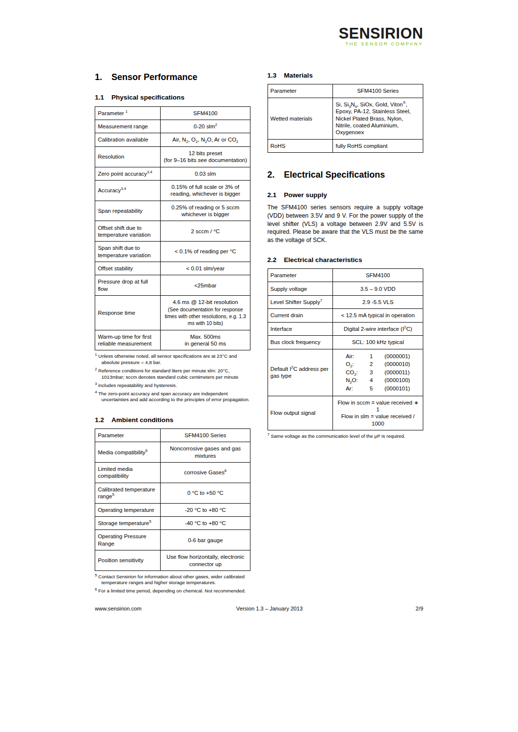SENSIRION
THE SENSOR COMPANY
1. Sensor Performance
1.1 Physical specifications
| Parameter 1 | SFM4100 |
| --- | --- |
| Measurement range | 0-20 slm 2 |
| Calibration available | Air, N 2 , O 2 , N 2 O, Ar or CO 2 |
| Resolution | 12 bits preset (for 9–16 bits see documentation) |
| Zero point accuracy 3,4 | 0.03 slm |
| Accuracy 3,4 | 0.15% of full scale or 3% of reading, whichever is bigger |
| Span repeatability | 0.25% of reading or 5 sccm whichever is bigger |
| Offset shift due to temperature variation | 2 sccm / °C |
| Span shift due to temperature variation | < 0.1% of reading per °C |
| Offset stability | < 0.01 slm/year |
| Pressure drop at full flow | <25mbar |
| Response time | 4.6 ms @ 12-bit resolution (See documentation for response times with other resolutions, e.g. 1.3 ms with 10 bits) |
| Warm-up time for first reliable measurement | Max. 500ms in general 50 ms |
1 Unless otherwise noted, all sensor specifications are at 23°C and absolute pressure = 4,8 bar.
2 Reference conditions for standard liters per minute slm: 20°C, 1013mbar; sccm denotes standard cubic centimeters per minute
3 includes repeatability and hysteresis.
4 The zero-point accuracy and span accuracy are independent uncertainties and add according to the principles of error propagation.
1.2 Ambient conditions
| Parameter | SFM4100 Series |
| --- | --- |
| Media compatibility 5 | Noncorrosive gases and gas mixtures |
| Limited media compatibility | corrosive Gases 6 |
| Calibrated temperature range 5 | 0 °C to +50 °C |
| Operating temperature | -20 °C to +80 °C |
| Storage temperature 5 | -40 °C to +80 °C |
| Operating Pressure Range | 0-6 bar gauge |
| Position sensitivity | Use flow horizontally, electronic connector up |
5 Contact Sensirion for information about other gases, wider calibrated temperature ranges and higher storage temperatures.
6 For a limited time period, depending on chemical. Not recommended.
1.3 Materials
| Parameter | SFM4100 Series |
| --- | --- |
| Wetted materials | Si, Si 3 N 4 , SiOx, Gold, Viton ® , Epoxy, PA-12, Stainless Steel, Nickel Plated Brass, Nylon, Nitrile, coated Aluminium, Oxygenoex |
| RoHS | fully RoHS compliant |
2. Electrical Specifications
2.1 Power supply
The SFM4100 series sensors require a supply voltage (VDD) between 3.5V and 9 V. For the power supply of the level shifter (VLS) a voltage between 2.9V and 5.5V is required. Please be aware that the VLS must be the same as the voltage of SCK.
2.2 Electrical characteristics
| Parameter | SFM4100 |
| --- | --- |
| Supply voltage | 3.5 – 9.0 VDD |
| Level Shifter Supply 7 | 2.9 -5.5 VLS |
| Current drain | < 12.5 mA typical in operation |
| Interface | Digital 2-wire interface (I 2 C) |
| Bus clock frequency | SCL: 100 kHz typical |
| Default I 2 C address per gas type | Air: 1 (0000001) O 2 : 2 (0000010) CO 2 : 3 (0000011) N 2 O: 4 (0000100) Ar: 5 (0000101) |
| Flow output signal | Flow in sccm = value received ∗ 1 Flow in slm = value received / 1000 |
7 Same voltage as the communication level of the µP is required.
www.sensirion.com
Version 1.3 – January 2013
2/9